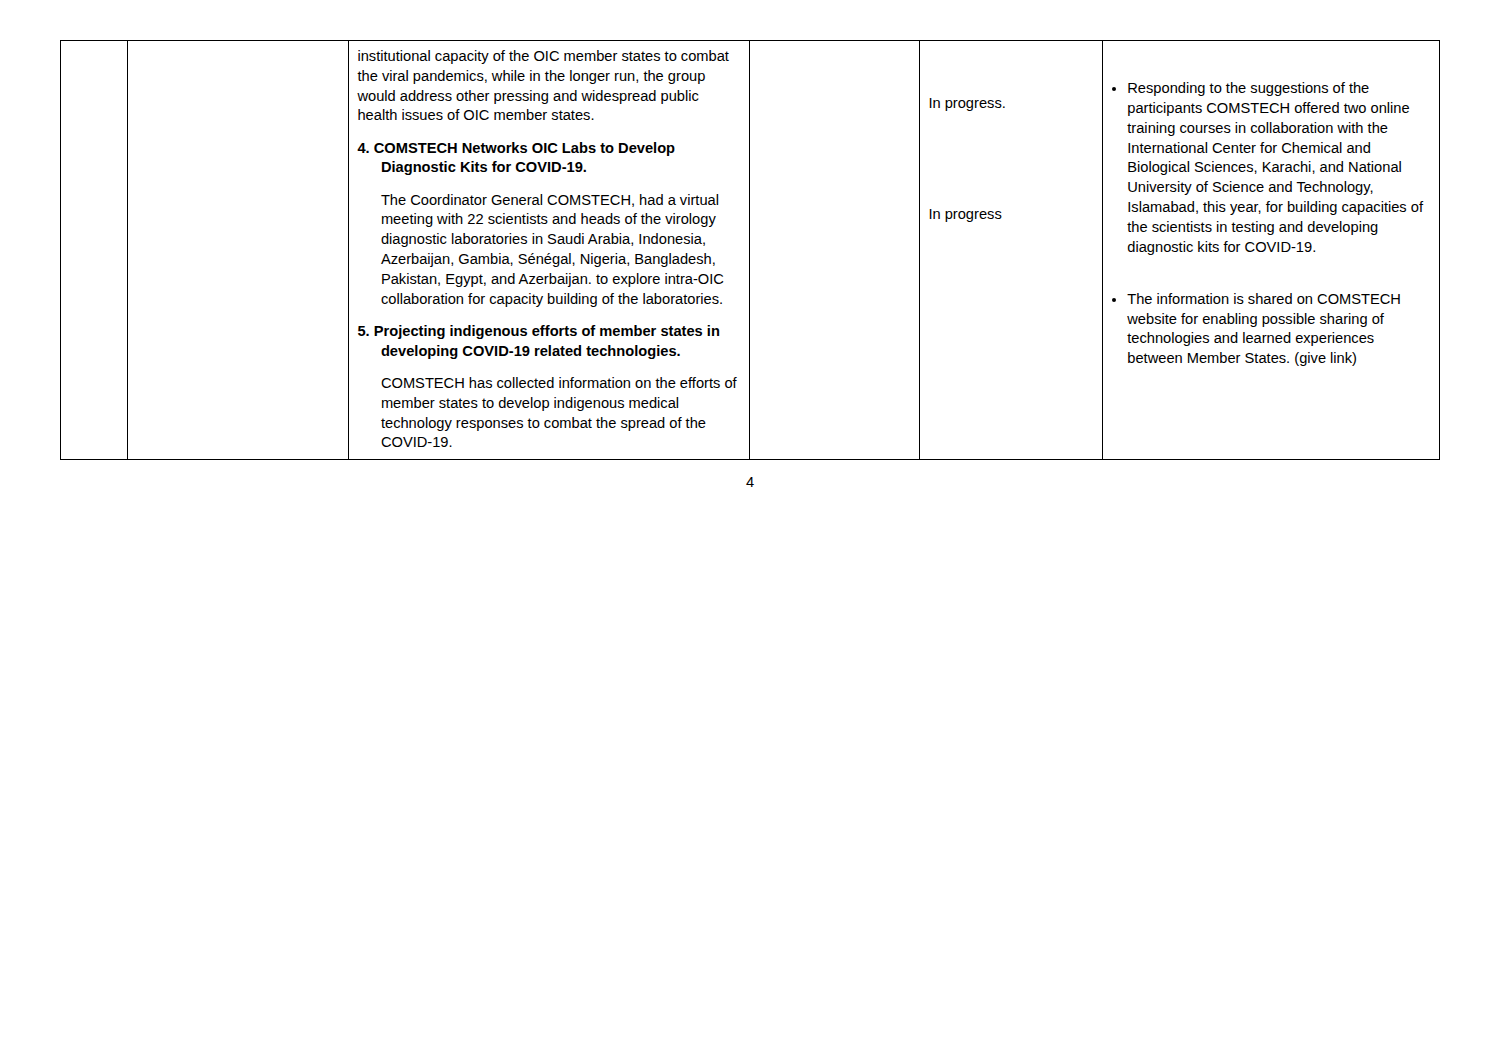| | | institutional capacity of the OIC member states to combat the viral pandemics, while in the longer run, the group would address other pressing and widespread public health issues of OIC member states. 4. COMSTECH Networks OIC Labs to Develop Diagnostic Kits for COVID-19. The Coordinator General COMSTECH, had a virtual meeting with 22 scientists and heads of the virology diagnostic laboratories in Saudi Arabia, Indonesia, Azerbaijan, Gambia, Sénégal, Nigeria, Bangladesh, Pakistan, Egypt, and Azerbaijan. to explore intra-OIC collaboration for capacity building of the laboratories. 5. Projecting indigenous efforts of member states in developing COVID-19 related technologies. COMSTECH has collected information on the efforts of member states to develop indigenous medical technology responses to combat the spread of the COVID-19. | | In progress. In progress | Responding to the suggestions of the participants COMSTECH offered two online training courses in collaboration with the International Center for Chemical and Biological Sciences, Karachi, and National University of Science and Technology, Islamabad, this year, for building capacities of the scientists in testing and developing diagnostic kits for COVID-19. The information is shared on COMSTECH website for enabling possible sharing of technologies and learned experiences between Member States. (give link) |
4